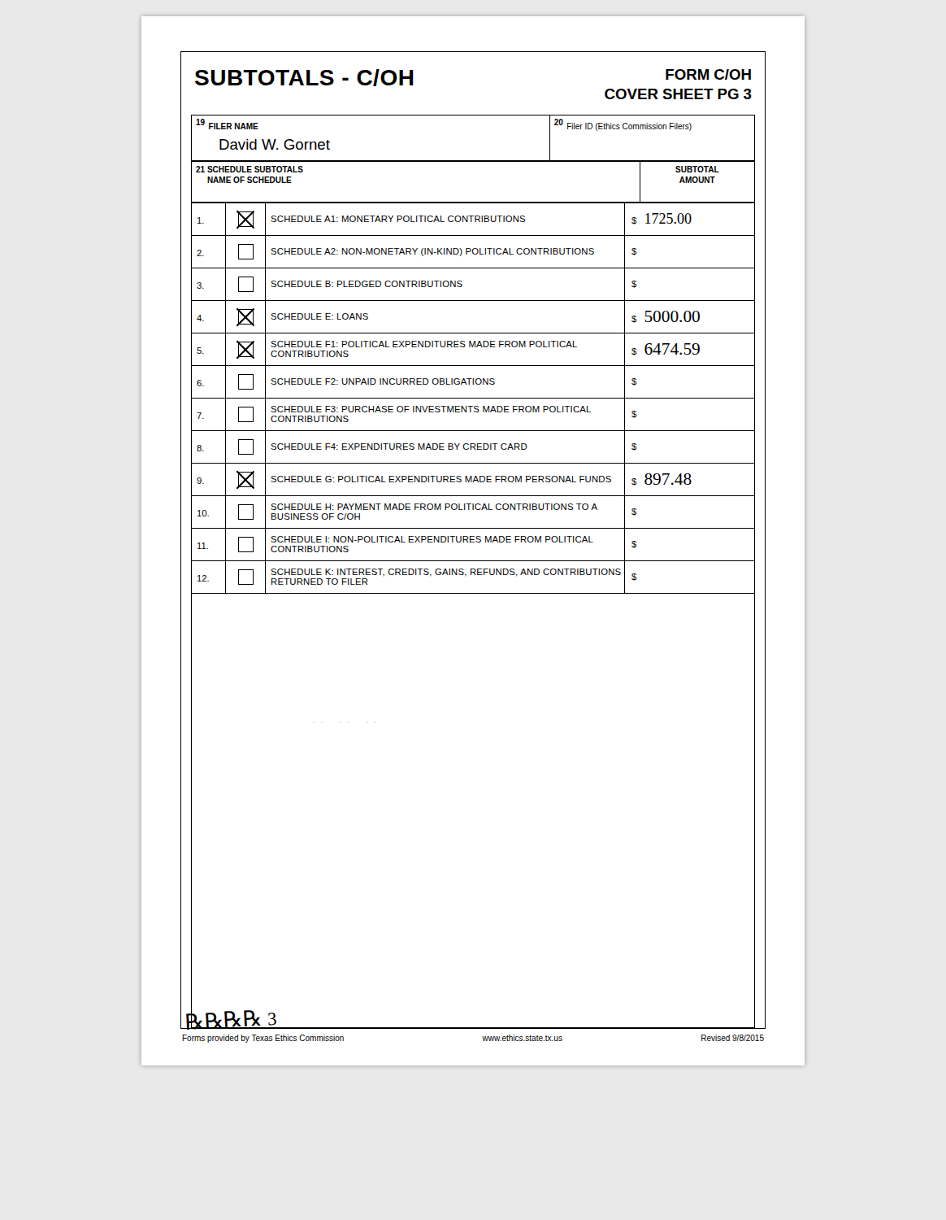SUBTOTALS - C/OH
FORM C/OH
COVER SHEET PG 3
| 19 FILER NAME David W. Gornet | 20 Filer ID (Ethics Commission Filers) |
| 21 SCHEDULE SUBTOTALS NAME OF SCHEDULE | SUBTOTAL AMOUNT |
| 1. | | SCHEDULE A1: MONETARY POLITICAL CONTRIBUTIONS | $ 1725.00 |
| 2. | | SCHEDULE A2: NON-MONETARY (IN-KIND) POLITICAL CONTRIBUTIONS | $ |
| 3. | | SCHEDULE B: PLEDGED CONTRIBUTIONS | $ |
| 4. | | SCHEDULE E: LOANS | $ 5000.00 |
| 5. | | SCHEDULE F1: POLITICAL EXPENDITURES MADE FROM POLITICAL CONTRIBUTIONS | $ 6474.59 |
| 6. | | SCHEDULE F2: UNPAID INCURRED OBLIGATIONS | $ |
| 7. | | SCHEDULE F3: PURCHASE OF INVESTMENTS MADE FROM POLITICAL CONTRIBUTIONS | $ |
| 8. | | SCHEDULE F4: EXPENDITURES MADE BY CREDIT CARD | $ |
| 9. | | SCHEDULE G: POLITICAL EXPENDITURES MADE FROM PERSONAL FUNDS | $ 897.48 |
| 10. | | SCHEDULE H: PAYMENT MADE FROM POLITICAL CONTRIBUTIONS TO A BUSINESS OF C/OH | $ |
| 11. | | SCHEDULE I: NON-POLITICAL EXPENDITURES MADE FROM POLITICAL CONTRIBUTIONS | $ |
| 12. | | SCHEDULE K: INTEREST, CREDITS, GAINS, REFUNDS, AND CONTRIBUTIONS RETURNED TO FILER | $ |
. .. .. .
℞℞℞℞3
Forms provided by Texas Ethics Commission
www.ethics.state.tx.us
Revised 9/8/2015